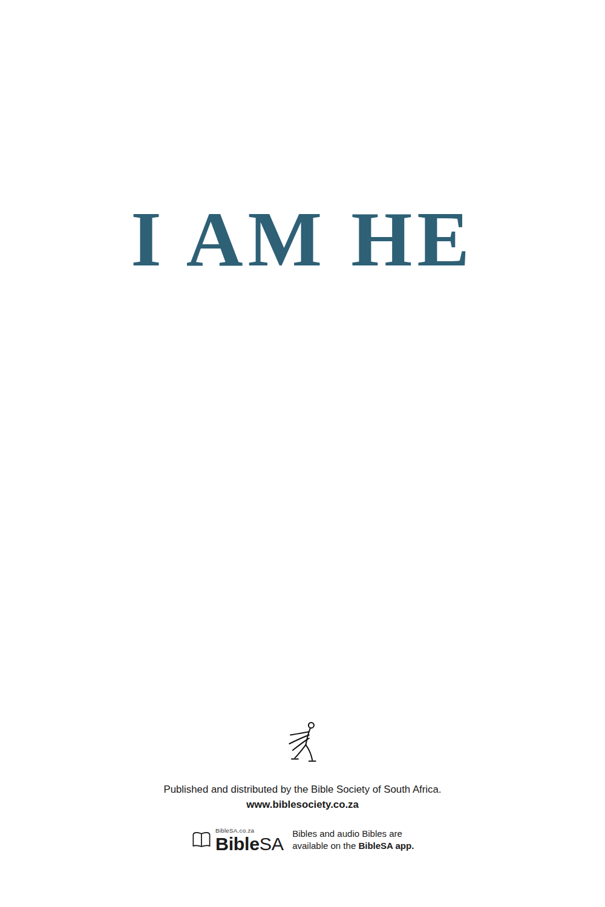I am he
Published and distributed by the Bible Society of South Africa.
www.biblesociety.co.za
BibleSA.co.za BibleSA
Bibles and audio Bibles are
available on the BibleSA app.